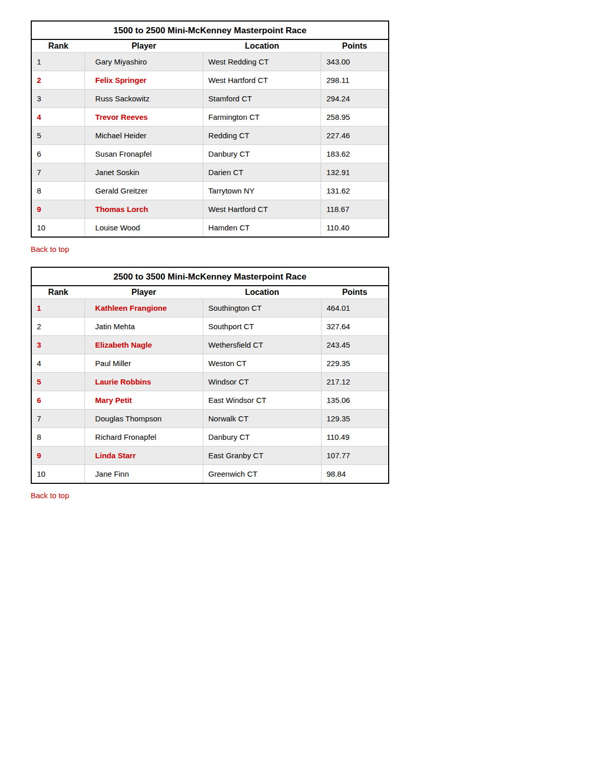1500 to 2500 Mini-McKenney Masterpoint Race
| Rank | Player | Location | Points |
| --- | --- | --- | --- |
| 1 | Gary Miyashiro | West Redding CT | 343.00 |
| 2 | Felix Springer | West Hartford CT | 298.11 |
| 3 | Russ Sackowitz | Stamford CT | 294.24 |
| 4 | Trevor Reeves | Farmington CT | 258.95 |
| 5 | Michael Heider | Redding CT | 227.46 |
| 6 | Susan Fronapfel | Danbury CT | 183.62 |
| 7 | Janet Soskin | Darien CT | 132.91 |
| 8 | Gerald Greitzer | Tarrytown NY | 131.62 |
| 9 | Thomas Lorch | West Hartford CT | 118.67 |
| 10 | Louise Wood | Hamden CT | 110.40 |
Back to top
2500 to 3500 Mini-McKenney Masterpoint Race
| Rank | Player | Location | Points |
| --- | --- | --- | --- |
| 1 | Kathleen Frangione | Southington CT | 464.01 |
| 2 | Jatin Mehta | Southport CT | 327.64 |
| 3 | Elizabeth Nagle | Wethersfield CT | 243.45 |
| 4 | Paul Miller | Weston CT | 229.35 |
| 5 | Laurie Robbins | Windsor CT | 217.12 |
| 6 | Mary Petit | East Windsor CT | 135.06 |
| 7 | Douglas Thompson | Norwalk CT | 129.35 |
| 8 | Richard Fronapfel | Danbury CT | 110.49 |
| 9 | Linda Starr | East Granby CT | 107.77 |
| 10 | Jane Finn | Greenwich CT | 98.84 |
Back to top